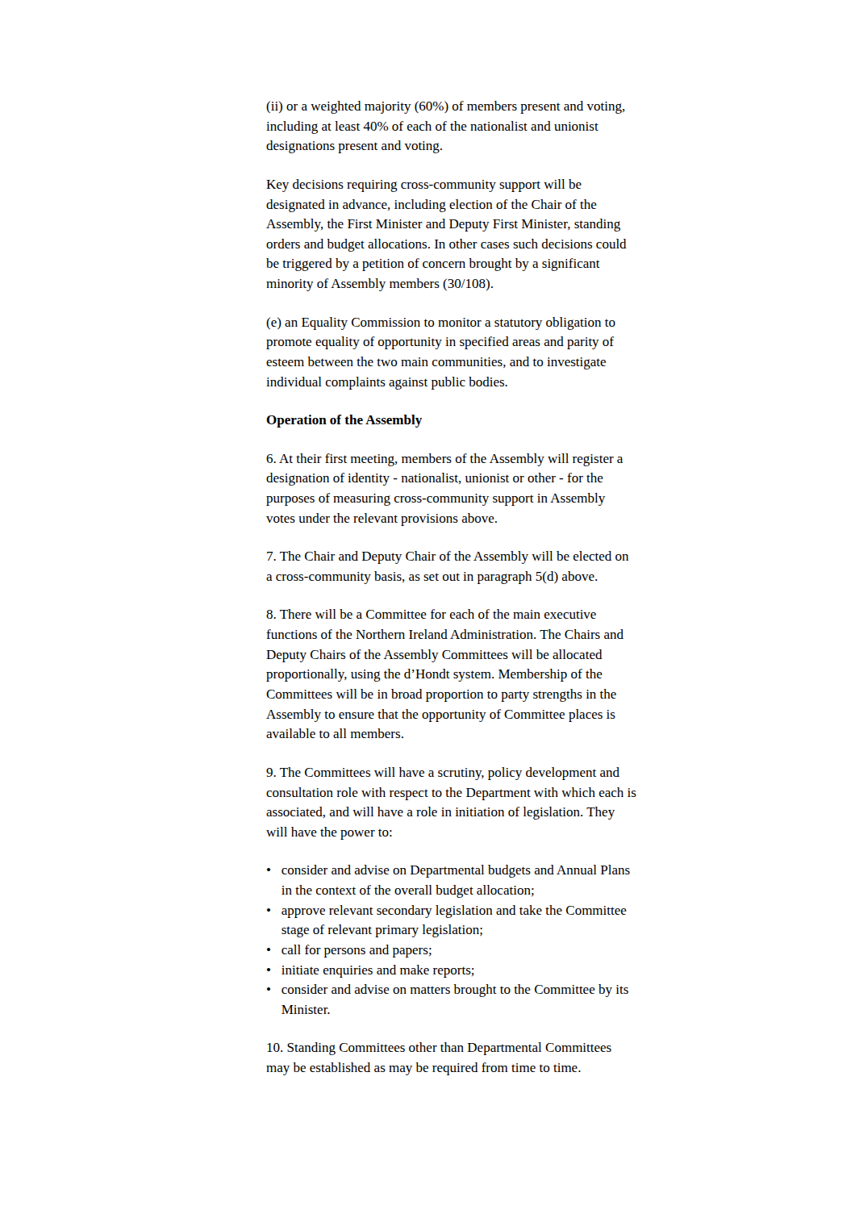(ii) or a weighted majority (60%) of members present and voting, including at least 40% of each of the nationalist and unionist designations present and voting.
Key decisions requiring cross-community support will be designated in advance, including election of the Chair of the Assembly, the First Minister and Deputy First Minister, standing orders and budget allocations. In other cases such decisions could be triggered by a petition of concern brought by a significant minority of Assembly members (30/108).
(e) an Equality Commission to monitor a statutory obligation to promote equality of opportunity in specified areas and parity of esteem between the two main communities, and to investigate individual complaints against public bodies.
Operation of the Assembly
6. At their first meeting, members of the Assembly will register a designation of identity - nationalist, unionist or other - for the purposes of measuring cross-community support in Assembly votes under the relevant provisions above.
7. The Chair and Deputy Chair of the Assembly will be elected on a cross-community basis, as set out in paragraph 5(d) above.
8. There will be a Committee for each of the main executive functions of the Northern Ireland Administration. The Chairs and Deputy Chairs of the Assembly Committees will be allocated proportionally, using the d’Hondt system. Membership of the Committees will be in broad proportion to party strengths in the Assembly to ensure that the opportunity of Committee places is available to all members.
9. The Committees will have a scrutiny, policy development and consultation role with respect to the Department with which each is associated, and will have a role in initiation of legislation. They will have the power to:
consider and advise on Departmental budgets and Annual Plans in the context of the overall budget allocation;
approve relevant secondary legislation and take the Committee stage of relevant primary legislation;
call for persons and papers;
initiate enquiries and make reports;
consider and advise on matters brought to the Committee by its Minister.
10. Standing Committees other than Departmental Committees may be established as may be required from time to time.